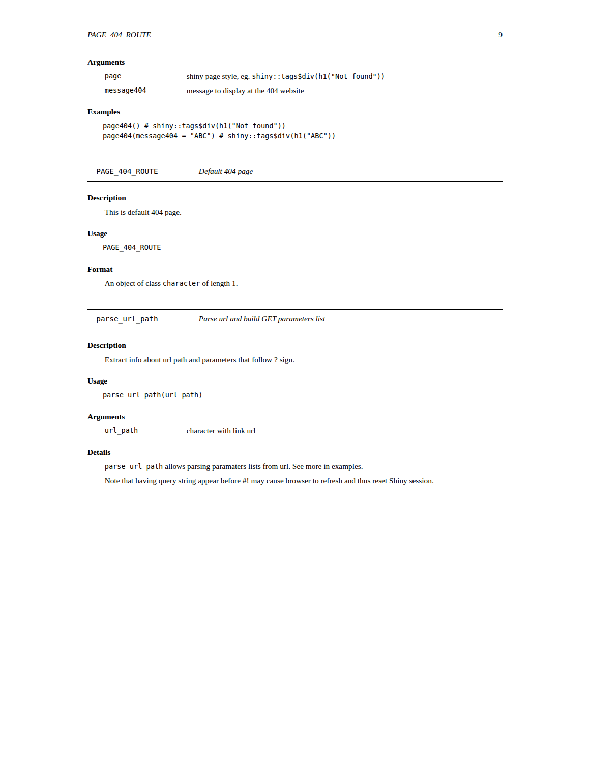PAGE_404_ROUTE 9
Arguments
page
shiny page style, eg. shiny::tags$div(h1("Not found"))
message404
message to display at the 404 website
Examples
page404() # shiny::tags$div(h1("Not found"))
page404(message404 = "ABC") # shiny::tags$div(h1("ABC"))
PAGE_404_ROUTE Default 404 page
Description
This is default 404 page.
Usage
PAGE_404_ROUTE
Format
An object of class character of length 1.
parse_url_path Parse url and build GET parameters list
Description
Extract info about url path and parameters that follow ? sign.
Usage
parse_url_path(url_path)
Arguments
url_path
character with link url
Details
parse_url_path allows parsing paramaters lists from url. See more in examples.
Note that having query string appear before #! may cause browser to refresh and thus reset Shiny session.